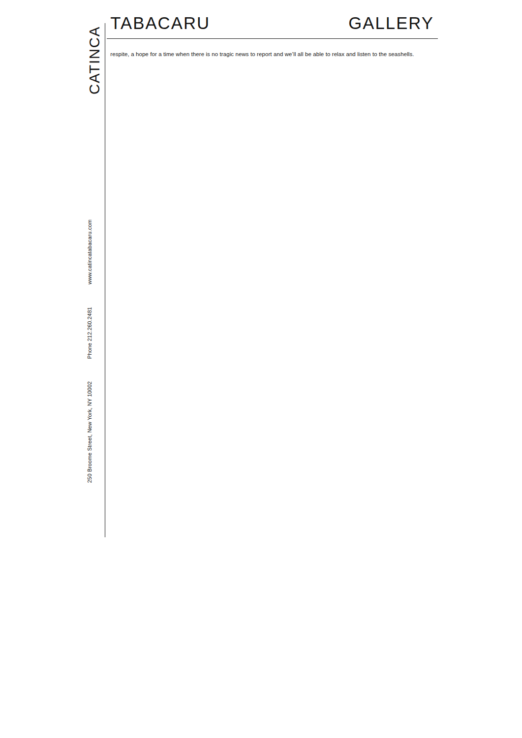CATINCA
www.catincatabacaru.com
Phone 212.260.2481
250 Broome Street, New York, NY 10002
TABACARU GALLERY
respite, a hope for a time when there is no tragic news to report and we’ll all be able to relax and listen to the seashells.